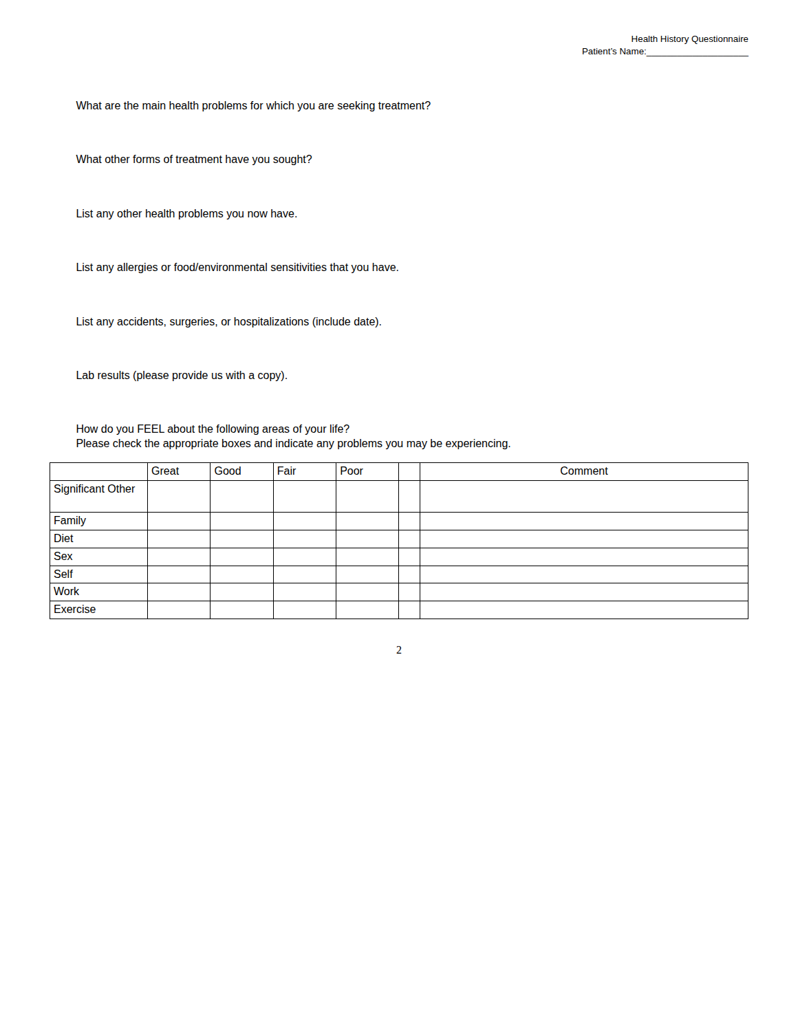Health History Questionnaire
Patient’s Name:____________________
What are the main health problems for which you are seeking treatment?
What other forms of treatment have you sought?
List any other health problems you now have.
List any allergies or food/environmental sensitivities that you have.
List any accidents, surgeries, or hospitalizations (include date).
Lab results (please provide us with a copy).
How do you FEEL about the following areas of your life?
Please check the appropriate boxes and indicate any problems you may be experiencing.
| | Great | Good | Fair | Poor | | Comment |
| --- | --- | --- | --- | --- | --- | --- |
| Significant Other | | | | | | |
| Family | | | | | | |
| Diet | | | | | | |
| Sex | | | | | | |
| Self | | | | | | |
| Work | | | | | | |
| Exercise | | | | | | |
2